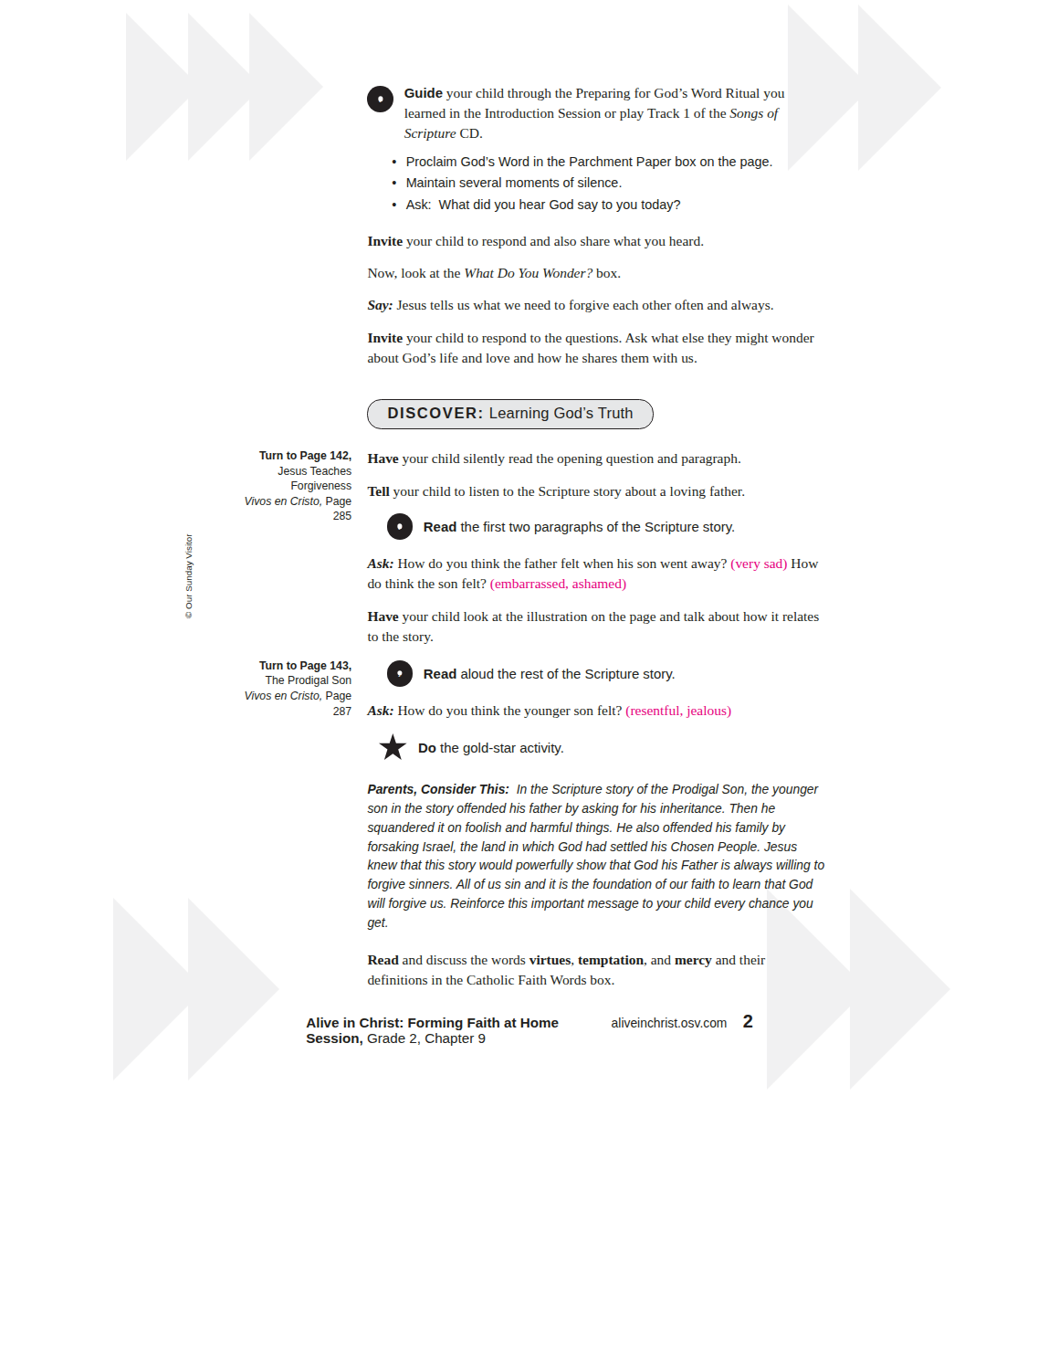© Our Sunday Visitor
♪
Guide your child through the Preparing for God’s Word Ritual you learned in the Introduction Session or play Track 1 of the Songs of Scripture CD.
Proclaim God’s Word in the Parchment Paper box on the page.
Maintain several moments of silence.
Ask: What did you hear God say to you today?
Invite your child to respond and also share what you heard.
Now, look at the What Do You Wonder? box.
Say: Jesus tells us what we need to forgive each other often and always.
Invite your child to respond to the questions. Ask what else they might wonder about God’s life and love and how he shares them with us.
DISCOVER: Learning God’s Truth
Turn to Page 142,
Jesus Teaches Forgiveness
Vivos en Cristo, Page 285
Have your child silently read the opening question and paragraph.
Tell your child to listen to the Scripture story about a loving father.
♪ Read the first two paragraphs of the Scripture story.
Ask: How do you think the father felt when his son went away? (very sad) How do think the son felt? (embarrassed, ashamed)
Have your child look at the illustration on the page and talk about how it relates to the story.
Turn to Page 143,
The Prodigal Son
Vivos en Cristo, Page 287
♪ Read aloud the rest of the Scripture story.
Ask: How do you think the younger son felt? (resentful, jealous)
Do the gold-star activity.
Parents, Consider This: In the Scripture story of the Prodigal Son, the younger son in the story offended his father by asking for his inheritance. Then he squandered it on foolish and harmful things. He also offended his family by forsaking Israel, the land in which God had settled his Chosen People. Jesus knew that this story would powerfully show that God his Father is always willing to forgive sinners. All of us sin and it is the foundation of our faith to learn that God will forgive us. Reinforce this important message to your child every chance you get.
Read and discuss the words virtues, temptation, and mercy and their definitions in the Catholic Faith Words box.
Alive in Christ: Forming Faith at Home Session, Grade 2, Chapter 9
aliveinchrist.osv.com 2